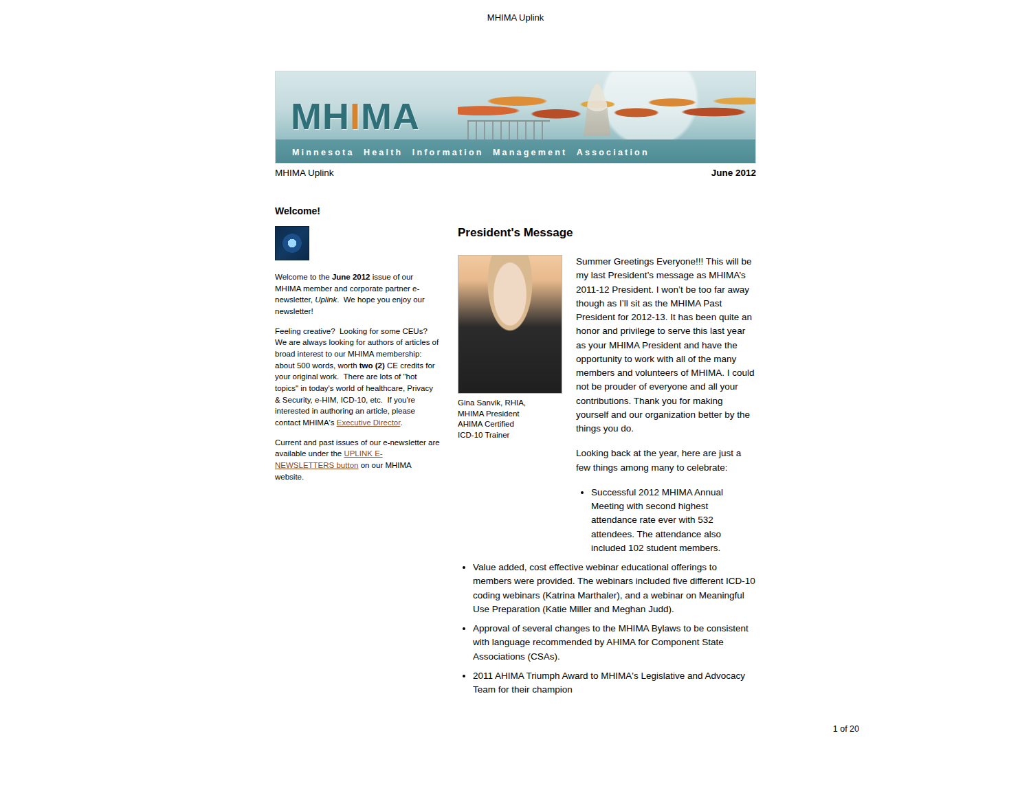MHIMA Uplink
MHIMA
Minnesota Health Information Management Association
MHIMA Uplink
June 2012
Welcome!
Welcome to the June 2012 issue of our MHIMA member and corporate partner e-newsletter, Uplink. We hope you enjoy our newsletter!
Feeling creative? Looking for some CEUs? We are always looking for authors of articles of broad interest to our MHIMA membership: about 500 words, worth two (2) CE credits for your original work. There are lots of "hot topics" in today's world of healthcare, Privacy & Security, e-HIM, ICD-10, etc. If you're interested in authoring an article, please contact MHIMA's Executive Director.
Current and past issues of our e-newsletter are available under the UPLINK E-NEWSLETTERS button on our MHIMA website.
President's Message
Gina Sanvik, RHIA,
MHIMA President
AHIMA Certified
ICD-10 Trainer
Summer Greetings Everyone!!! This will be my last President’s message as MHIMA’s 2011-12 President. I won’t be too far away though as I’ll sit as the MHIMA Past President for 2012-13. It has been quite an honor and privilege to serve this last year as your MHIMA President and have the opportunity to work with all of the many members and volunteers of MHIMA. I could not be prouder of everyone and all your contributions. Thank you for making yourself and our organization better by the things you do.
Looking back at the year, here are just a few things among many to celebrate:
Successful 2012 MHIMA Annual Meeting with second highest attendance rate ever with 532 attendees. The attendance also included 102 student members.
Value added, cost effective webinar educational offerings to members were provided. The webinars included five different ICD-10 coding webinars (Katrina Marthaler), and a webinar on Meaningful Use Preparation (Katie Miller and Meghan Judd).
Approval of several changes to the MHIMA Bylaws to be consistent with language recommended by AHIMA for Component State Associations (CSAs).
2011 AHIMA Triumph Award to MHIMA's Legislative and Advocacy Team for their champion
1 of 20